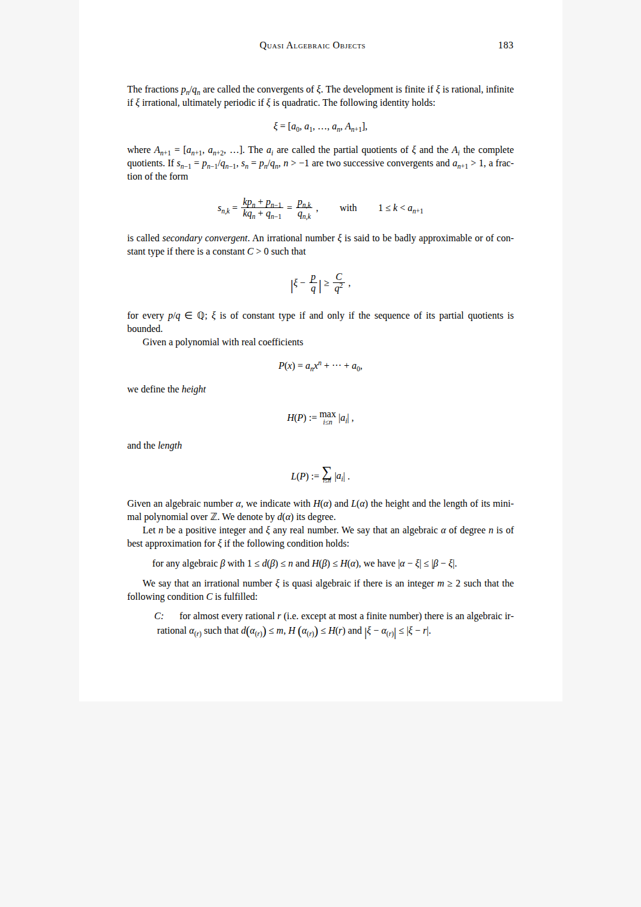Quasi Algebraic Objects 183
The fractions pn/qn are called the convergents of ξ. The development is finite if ξ is rational, infinite if ξ irrational, ultimately periodic if ξ is quadratic. The following identity holds:
ξ = [a0, a1, …, an, An+1],
where An+1 = [an+1, an+2, …]. The ai are called the partial quotients of ξ and the Ai the complete quotients. If sn−1 = pn−1/qn−1, sn = pn/qn, n > −1 are two successive convergents and an+1 > 1, a fraction of the form
sn,k = kpn + pn−1 kqn + qn−1 = pn,k qn,k , with 1 ≤ k < an+1
is called secondary convergent. An irrational number ξ is said to be badly approximable or of constant type if there is a constant C > 0 such that
|ξ − pq| ≥ Cq2 ,
for every p/q ∈ ℚ; ξ is of constant type if and only if the sequence of its partial quotients is bounded.
Given a polynomial with real coefficients
P(x) = anxn + ··· + a0,
we define the height
H(P) := max i≤n |ai| ,
and the length
L(P) := ∑i≤n |ai| .
Given an algebraic number α, we indicate with H(α) and L(α) the height and the length of its minimal polynomial over ℤ. We denote by d(α) its degree.
Let n be a positive integer and ξ any real number. We say that an algebraic α of degree n is of best approximation for ξ if the following condition holds:
for any algebraic β with 1 ≤ d(β) ≤ n and H(β) ≤ H(α), we have |α − ξ| ≤ |β − ξ|.
We say that an irrational number ξ is quasi algebraic if there is an integer m ≥ 2 such that the following condition C is fulfilled:
C: for almost every rational r (i.e. except at most a finite number) there is an algebraic irrational α(r) such that d(α(r)) ≤ m, H (α(r)) ≤ H(r) and |ξ − α(r)| ≤ |ξ − r|.